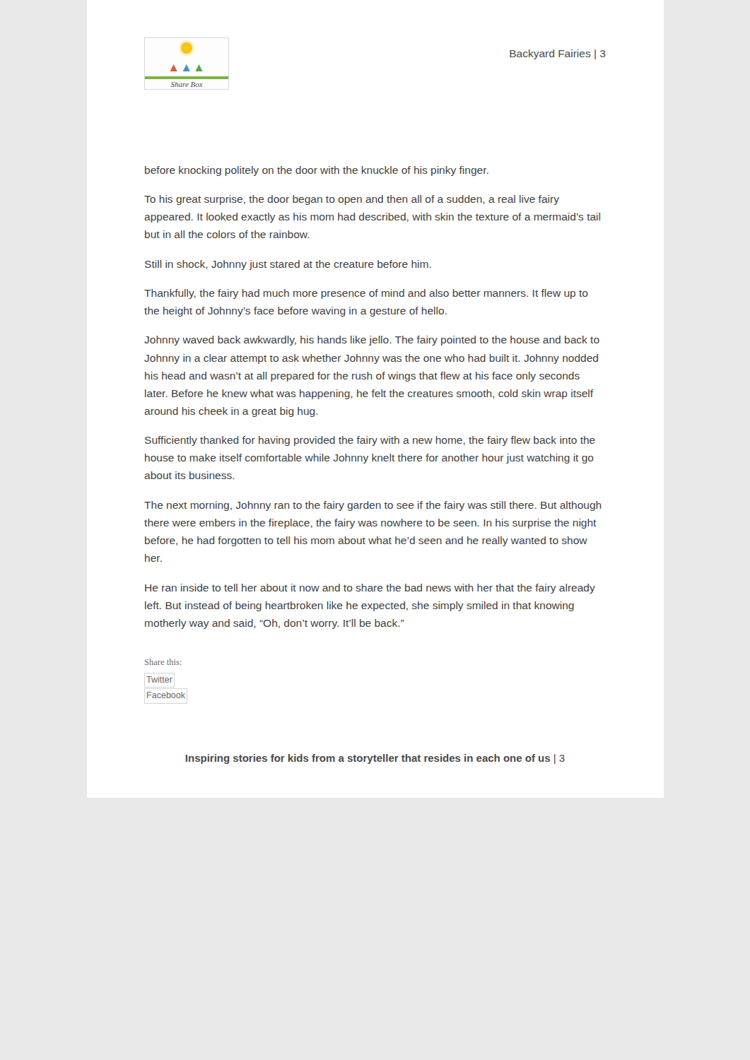▲▲▲
Share Box
Backyard Fairies | 3
before knocking politely on the door with the knuckle of his pinky finger.
To his great surprise, the door began to open and then all of a sudden, a real live fairy appeared. It looked exactly as his mom had described, with skin the texture of a mermaid’s tail but in all the colors of the rainbow.
Still in shock, Johnny just stared at the creature before him.
Thankfully, the fairy had much more presence of mind and also better manners. It flew up to the height of Johnny’s face before waving in a gesture of hello.
Johnny waved back awkwardly, his hands like jello. The fairy pointed to the house and back to Johnny in a clear attempt to ask whether Johnny was the one who had built it. Johnny nodded his head and wasn’t at all prepared for the rush of wings that flew at his face only seconds later. Before he knew what was happening, he felt the creatures smooth, cold skin wrap itself around his cheek in a great big hug.
Sufficiently thanked for having provided the fairy with a new home, the fairy flew back into the house to make itself comfortable while Johnny knelt there for another hour just watching it go about its business.
The next morning, Johnny ran to the fairy garden to see if the fairy was still there. But although there were embers in the fireplace, the fairy was nowhere to be seen. In his surprise the night before, he had forgotten to tell his mom about what he’d seen and he really wanted to show her.
He ran inside to tell her about it now and to share the bad news with her that the fairy already left. But instead of being heartbroken like he expected, she simply smiled in that knowing motherly way and said, “Oh, don’t worry. It’ll be back.”
Share this:
Twitter
Facebook
Inspiring stories for kids from a storyteller that resides in each one of us | 3